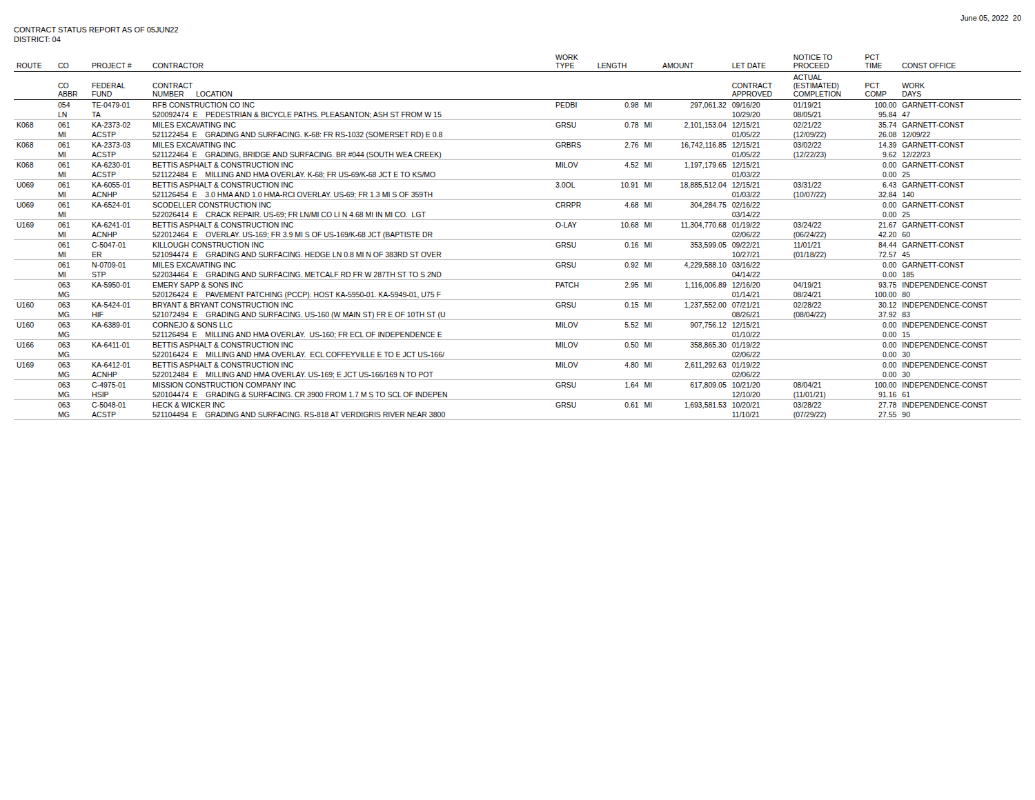June 05, 2022 20
CONTRACT STATUS REPORT AS OF 05JUN22
DISTRICT: 04
| ROUTE | CO | PROJECT # | CONTRACTOR | WORK TYPE | LENGTH | | AMOUNT | LET DATE | NOTICE TO PROCEED | PCT TIME | CONST OFFICE |
| --- | --- | --- | --- | --- | --- | --- | --- | --- | --- | --- | --- |
| | CO ABBR | FEDERAL FUND | CONTRACT NUMBER LOCATION | | | | | CONTRACT APPROVED | ACTUAL (ESTIMATED) COMPLETION | PCT COMP | WORK DAYS |
| | 054 | TE-0479-01 | RFB CONSTRUCTION CO INC | PEDBI | 0.98 | MI | 297,061.32 | 09/16/20 | 01/19/21 | 100.00 | GARNETT-CONST |
| | LN | TA | 520092474 E PEDESTRIAN & BICYCLE PATHS. PLEASANTON; ASH ST FROM W 15 | | | | | 10/29/20 | 08/05/21 | 95.84 | 47 |
| K068 | 061 | KA-2373-02 | MILES EXCAVATING INC | GRSU | 0.78 | MI | 2,101,153.04 | 12/15/21 | 02/21/22 | 35.74 | GARNETT-CONST |
| | MI | ACSTP | 521122454 E GRADING AND SURFACING. K-68: FR RS-1032 (SOMERSET RD) E 0.8 | | | | | 01/05/22 | (12/09/22) | 26.08 | 12/09/22 |
| K068 | 061 | KA-2373-03 | MILES EXCAVATING INC | GRBRS | 2.76 | MI | 16,742,116.85 | 12/15/21 | 03/02/22 | 14.39 | GARNETT-CONST |
| | MI | ACSTP | 521122464 E GRADING, BRIDGE AND SURFACING. BR #044 (SOUTH WEA CREEK) | | | | | 01/05/22 | (12/22/23) | 9.62 | 12/22/23 |
| K068 | 061 | KA-6230-01 | BETTIS ASPHALT & CONSTRUCTION INC | MILOV | 4.52 | MI | 1,197,179.65 | 12/15/21 | | 0.00 | GARNETT-CONST |
| | MI | ACSTP | 521122484 E MILLING AND HMA OVERLAY. K-68; FR US-69/K-68 JCT E TO KS/MO | | | | | 01/03/22 | | 0.00 | 25 |
| U069 | 061 | KA-6055-01 | BETTIS ASPHALT & CONSTRUCTION INC | 3.0OL | 10.91 | MI | 18,885,512.04 | 12/15/21 | 03/31/22 | 6.43 | GARNETT-CONST |
| | MI | ACNHP | 521126454 E 3.0 HMA AND 1.0 HMA-RCI OVERLAY. US-69; FR 1.3 MI S OF 359TH | | | | | 01/03/22 | (10/07/22) | 32.84 | 140 |
| U069 | 061 | KA-6524-01 | SCODELLER CONSTRUCTION INC | CRRPR | 4.68 | MI | 304,284.75 | 02/16/22 | | 0.00 | GARNETT-CONST |
| | MI | | 522026414 E CRACK REPAIR. US-69; FR LN/MI CO LI N 4.68 MI IN MI CO. LGT | | | | | 03/14/22 | | 0.00 | 25 |
| U169 | 061 | KA-6241-01 | BETTIS ASPHALT & CONSTRUCTION INC | O-LAY | 10.68 | MI | 11,304,770.68 | 01/19/22 | 03/24/22 | 21.67 | GARNETT-CONST |
| | MI | ACNHP | 522012464 E OVERLAY. US-169; FR 3.9 MI S OF US-169/K-68 JCT (BAPTISTE DR | | | | | 02/06/22 | (06/24/22) | 42.20 | 60 |
| | 061 | C-5047-01 | KILLOUGH CONSTRUCTION INC | GRSU | 0.16 | MI | 353,599.05 | 09/22/21 | 11/01/21 | 84.44 | GARNETT-CONST |
| | MI | ER | 521094474 E GRADING AND SURFACING. HEDGE LN 0.8 MI N OF 383RD ST OVER | | | | | 10/27/21 | (01/18/22) | 72.57 | 45 |
| | 061 | N-0709-01 | MILES EXCAVATING INC | GRSU | 0.92 | MI | 4,229,588.10 | 03/16/22 | | 0.00 | GARNETT-CONST |
| | MI | STP | 522034464 E GRADING AND SURFACING. METCALF RD FR W 287TH ST TO S 2ND | | | | | 04/14/22 | | 0.00 | 185 |
| | 063 | KA-5950-01 | EMERY SAPP & SONS INC | PATCH | 2.95 | MI | 1,116,006.89 | 12/16/20 | 04/19/21 | 93.75 | INDEPENDENCE-CONST |
| | MG | | 520126424 E PAVEMENT PATCHING (PCCP). HOST KA-5950-01. KA-5949-01, U75 F | | | | | 01/14/21 | 08/24/21 | 100.00 | 80 |
| U160 | 063 | KA-5424-01 | BRYANT & BRYANT CONSTRUCTION INC | GRSU | 0.15 | MI | 1,237,552.00 | 07/21/21 | 02/28/22 | 30.12 | INDEPENDENCE-CONST |
| | MG | HIF | 521072494 E GRADING AND SURFACING. US-160 (W MAIN ST) FR E OF 10TH ST (U | | | | | 08/26/21 | (08/04/22) | 37.92 | 83 |
| U160 | 063 | KA-6389-01 | CORNEJO & SONS LLC | MILOV | 5.52 | MI | 907,756.12 | 12/15/21 | | 0.00 | INDEPENDENCE-CONST |
| | MG | | 521126494 E MILLING AND HMA OVERLAY. US-160; FR ECL OF INDEPENDENCE E | | | | | 01/10/22 | | 0.00 | 15 |
| U166 | 063 | KA-6411-01 | BETTIS ASPHALT & CONSTRUCTION INC | MILOV | 0.50 | MI | 358,865.30 | 01/19/22 | | 0.00 | INDEPENDENCE-CONST |
| | MG | | 522016424 E MILLING AND HMA OVERLAY. ECL COFFEYVILLE E TO E JCT US-166/ | | | | | 02/06/22 | | 0.00 | 30 |
| U169 | 063 | KA-6412-01 | BETTIS ASPHALT & CONSTRUCTION INC | MILOV | 4.80 | MI | 2,611,292.63 | 01/19/22 | | 0.00 | INDEPENDENCE-CONST |
| | MG | ACNHP | 522012484 E MILLING AND HMA OVERLAY. US-169; E JCT US-166/169 N TO POT | | | | | 02/06/22 | | 0.00 | 30 |
| | 063 | C-4975-01 | MISSION CONSTRUCTION COMPANY INC | GRSU | 1.64 | MI | 617,809.05 | 10/21/20 | 08/04/21 | 100.00 | INDEPENDENCE-CONST |
| | MG | HSIP | 520104474 E GRADING & SURFACING. CR 3900 FROM 1.7 M S TO SCL OF INDEPEN | | | | | 12/10/20 | (11/01/21) | 91.16 | 61 |
| | 063 | C-5048-01 | HECK & WICKER INC | GRSU | 0.61 | MI | 1,693,581.53 | 10/20/21 | 03/28/22 | 27.78 | INDEPENDENCE-CONST |
| | MG | ACSTP | 521104494 E GRADING AND SURFACING. RS-818 AT VERDIGRIS RIVER NEAR 3800 | | | | | 11/10/21 | (07/29/22) | 27.55 | 90 |